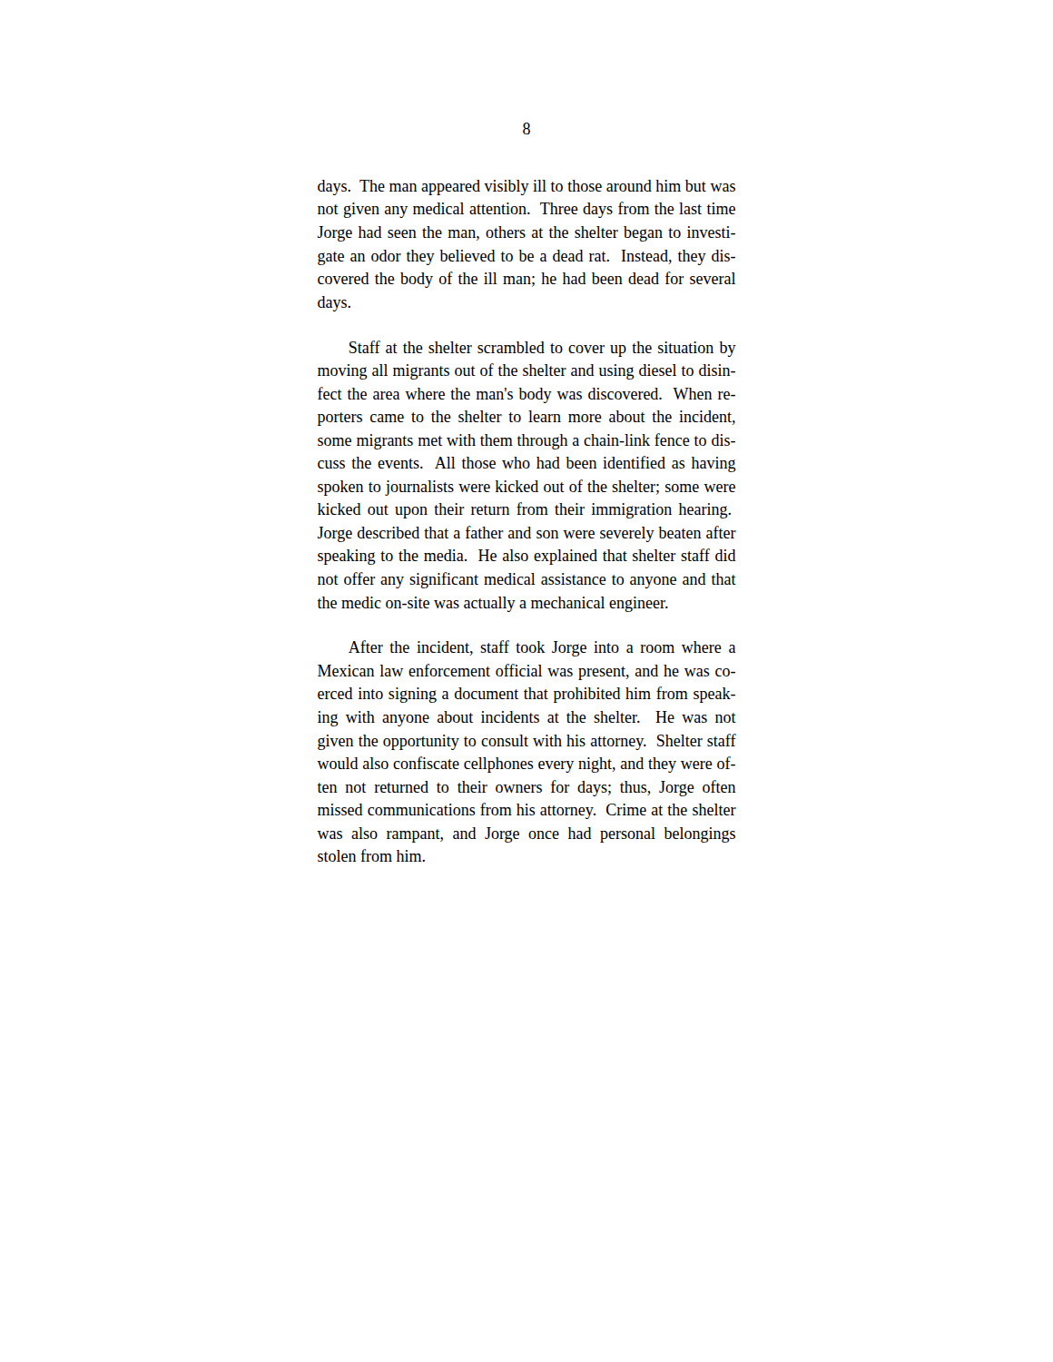8
days. The man appeared visibly ill to those around him but was not given any medical attention. Three days from the last time Jorge had seen the man, others at the shelter began to investigate an odor they believed to be a dead rat. Instead, they discovered the body of the ill man; he had been dead for several days.
Staff at the shelter scrambled to cover up the situation by moving all migrants out of the shelter and using diesel to disinfect the area where the man's body was discovered. When reporters came to the shelter to learn more about the incident, some migrants met with them through a chain-link fence to discuss the events. All those who had been identified as having spoken to journalists were kicked out of the shelter; some were kicked out upon their return from their immigration hearing. Jorge described that a father and son were severely beaten after speaking to the media. He also explained that shelter staff did not offer any significant medical assistance to anyone and that the medic on-site was actually a mechanical engineer.
After the incident, staff took Jorge into a room where a Mexican law enforcement official was present, and he was coerced into signing a document that prohibited him from speaking with anyone about incidents at the shelter. He was not given the opportunity to consult with his attorney. Shelter staff would also confiscate cellphones every night, and they were often not returned to their owners for days; thus, Jorge often missed communications from his attorney. Crime at the shelter was also rampant, and Jorge once had personal belongings stolen from him.